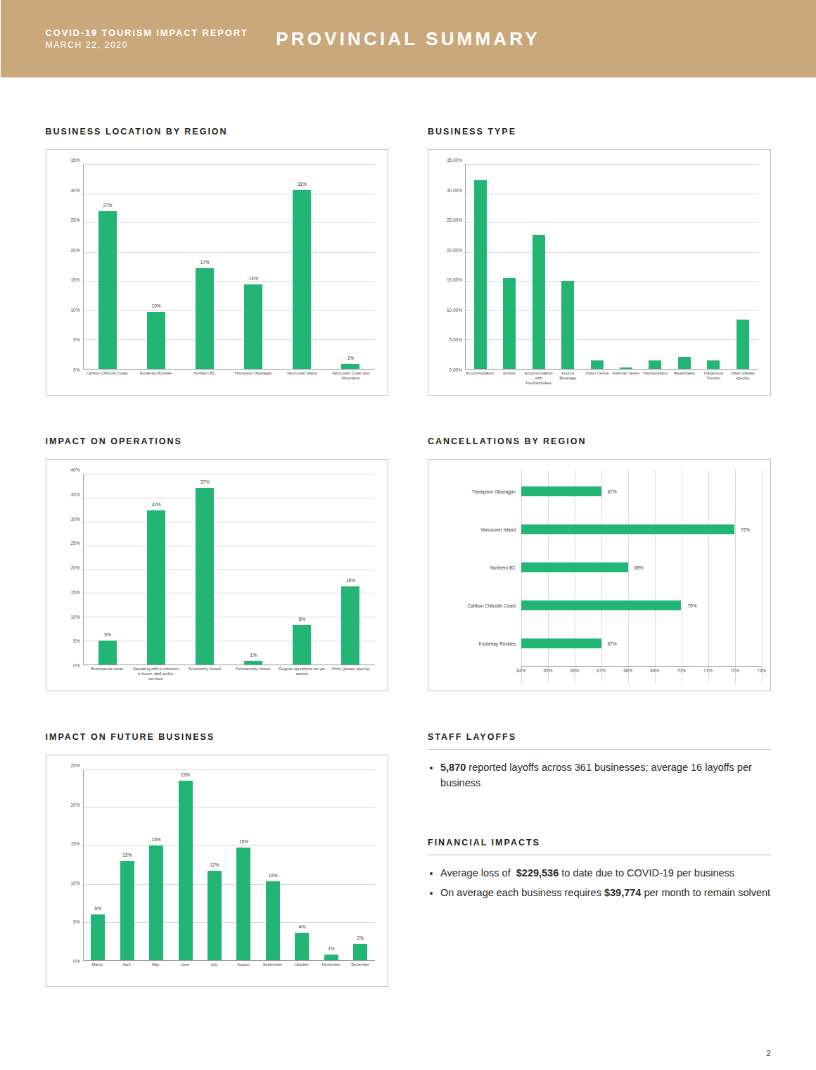COVID-19 Tourism Impact Report
March 22, 2020
Provincial Summary
Business Location by Region
35% 30% 25% 20% 15% 10% 5% 0%
27%
10%
17%
14%
31%
1%
Cariboo Chilcotin Coast Kootenay Rockies Northern BC Thompson Okanagan Vancouver Island Vancouver Coast and Mountains
Business Type
35.00% 30.00% 25.00% 20.00% 15.00% 10.00% 5.00% 0.00%
Accommodation Activity Accommodation with Food/Activities Food & Beverage Visitor Centre Festival / Event Transportation Retail/Sales Indigenous Tourism Other (please specify)
Impact on Operations
40% 35% 30% 25% 20% 15% 10% 5% 0%
5%
32%
37%
1%
8%
16%
Business as usual Operating with a reduction in hours, staff and/or services Temporarily closed Permanently closed Regular operations not yet started Other (please specify)
Cancellations by Region
Thompson Okanagan
67%
Vancouver Island
72%
Northern BC
68%
Cariboo Chilcotin Coast
70%
Kootenay Rockies
67%
64% 65% 66% 67% 68% 69% 70% 71% 72% 73%
Impact on Future Business
25% 20% 15% 10% 5% 0%
6%
13%
15%
23%
12%
15%
10%
4%
1%
2%
March April May June July August September October November December
Staff Layoffs
5,870 reported layoffs across 361 businesses; average 16 layoffs per business
Financial Impacts
Average loss of $229,536 to date due to COVID-19 per business
On average each business requires $39,774 per month to remain solvent
2